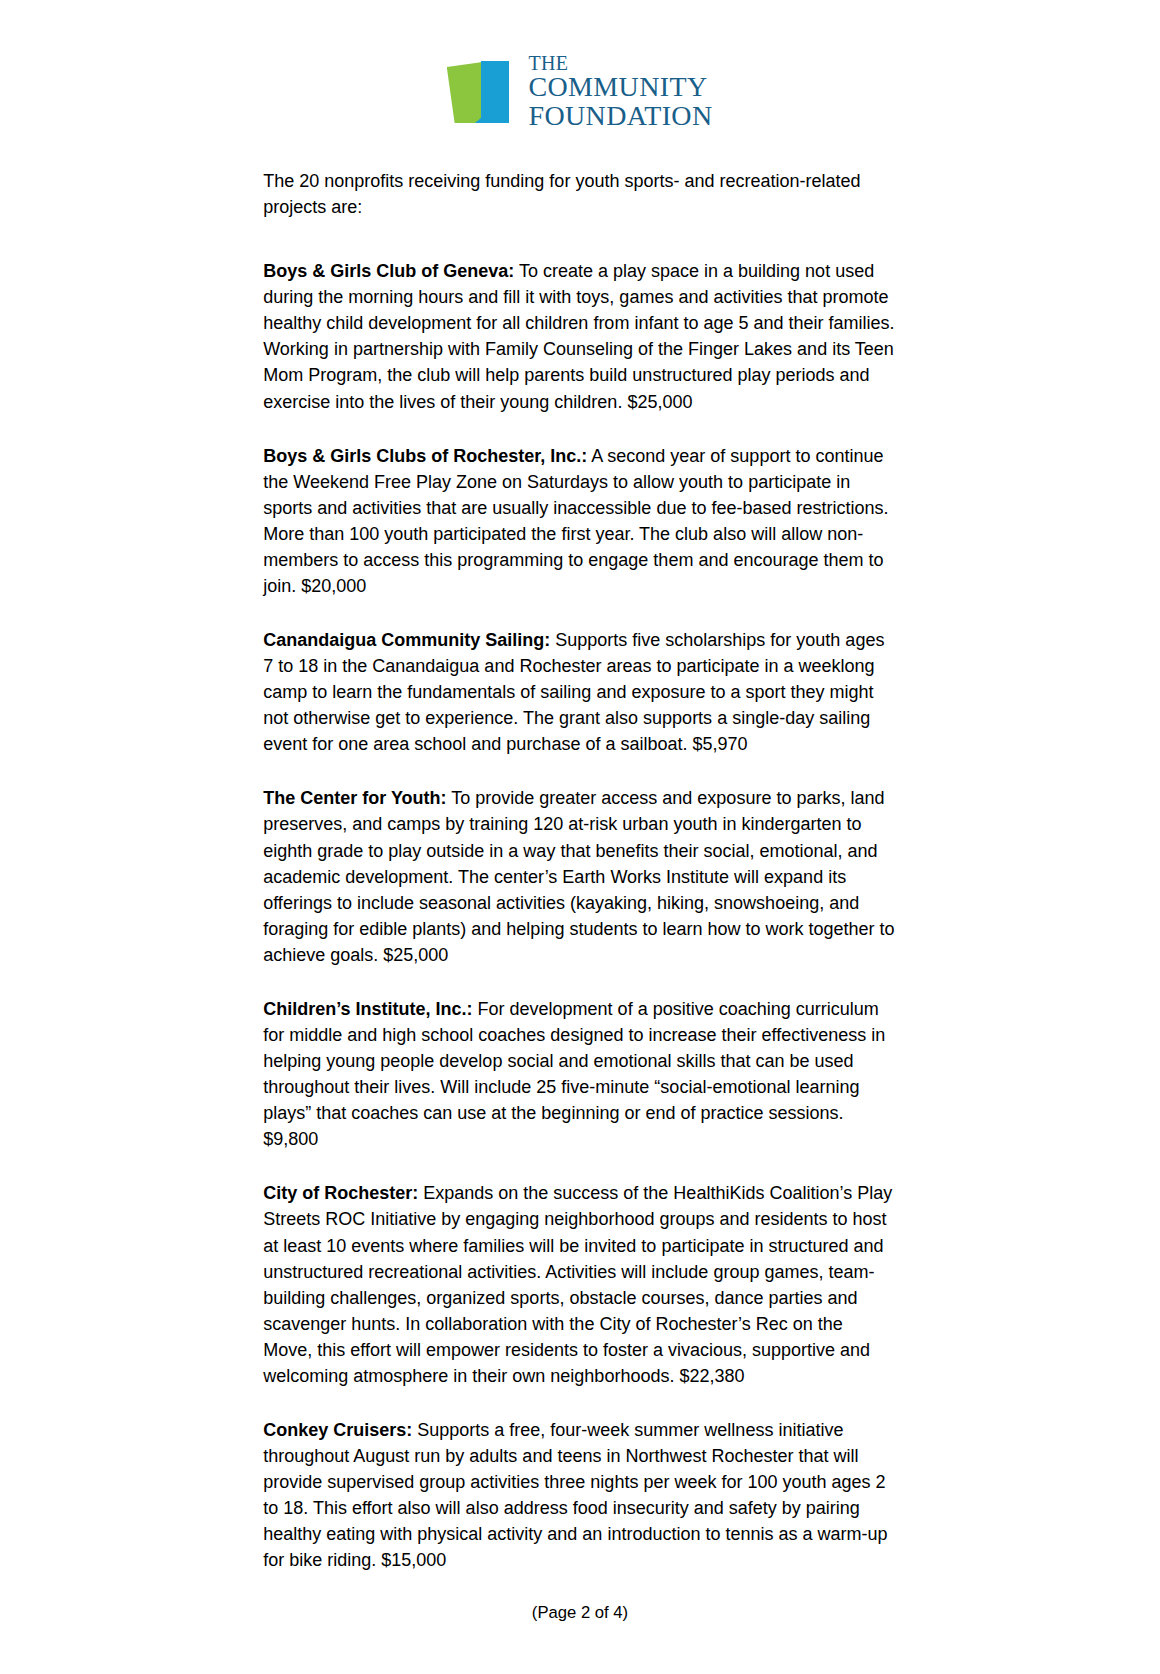THE COMMUNITY FOUNDATION
The 20 nonprofits receiving funding for youth sports- and recreation-related projects are:
Boys & Girls Club of Geneva: To create a play space in a building not used during the morning hours and fill it with toys, games and activities that promote healthy child development for all children from infant to age 5 and their families. Working in partnership with Family Counseling of the Finger Lakes and its Teen Mom Program, the club will help parents build unstructured play periods and exercise into the lives of their young children. $25,000
Boys & Girls Clubs of Rochester, Inc.: A second year of support to continue the Weekend Free Play Zone on Saturdays to allow youth to participate in sports and activities that are usually inaccessible due to fee-based restrictions. More than 100 youth participated the first year. The club also will allow non-members to access this programming to engage them and encourage them to join. $20,000
Canandaigua Community Sailing: Supports five scholarships for youth ages 7 to 18 in the Canandaigua and Rochester areas to participate in a weeklong camp to learn the fundamentals of sailing and exposure to a sport they might not otherwise get to experience. The grant also supports a single-day sailing event for one area school and purchase of a sailboat. $5,970
The Center for Youth: To provide greater access and exposure to parks, land preserves, and camps by training 120 at-risk urban youth in kindergarten to eighth grade to play outside in a way that benefits their social, emotional, and academic development. The center’s Earth Works Institute will expand its offerings to include seasonal activities (kayaking, hiking, snowshoeing, and foraging for edible plants) and helping students to learn how to work together to achieve goals. $25,000
Children’s Institute, Inc.: For development of a positive coaching curriculum for middle and high school coaches designed to increase their effectiveness in helping young people develop social and emotional skills that can be used throughout their lives. Will include 25 five-minute “social-emotional learning plays” that coaches can use at the beginning or end of practice sessions. $9,800
City of Rochester: Expands on the success of the HealthiKids Coalition’s Play Streets ROC Initiative by engaging neighborhood groups and residents to host at least 10 events where families will be invited to participate in structured and unstructured recreational activities. Activities will include group games, team-building challenges, organized sports, obstacle courses, dance parties and scavenger hunts. In collaboration with the City of Rochester’s Rec on the Move, this effort will empower residents to foster a vivacious, supportive and welcoming atmosphere in their own neighborhoods. $22,380
Conkey Cruisers: Supports a free, four-week summer wellness initiative throughout August run by adults and teens in Northwest Rochester that will provide supervised group activities three nights per week for 100 youth ages 2 to 18. This effort also will also address food insecurity and safety by pairing healthy eating with physical activity and an introduction to tennis as a warm-up for bike riding. $15,000
(Page 2 of 4)